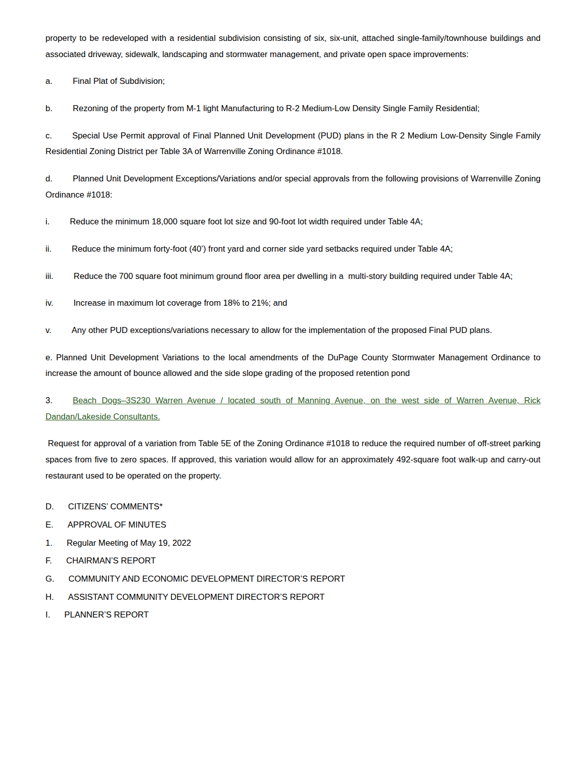property to be redeveloped with a residential subdivision consisting of six, six-unit, attached single-family/townhouse buildings and associated driveway, sidewalk, landscaping and stormwater management, and private open space improvements:
a. Final Plat of Subdivision;
b. Rezoning of the property from M-1 light Manufacturing to R-2 Medium-Low Density Single Family Residential;
c. Special Use Permit approval of Final Planned Unit Development (PUD) plans in the R 2 Medium Low-Density Single Family Residential Zoning District per Table 3A of Warrenville Zoning Ordinance #1018.
d. Planned Unit Development Exceptions/Variations and/or special approvals from the following provisions of Warrenville Zoning Ordinance #1018:
i. Reduce the minimum 18,000 square foot lot size and 90-foot lot width required under Table 4A;
ii. Reduce the minimum forty-foot (40’) front yard and corner side yard setbacks required under Table 4A;
iii. Reduce the 700 square foot minimum ground floor area per dwelling in a multi-story building required under Table 4A;
iv. Increase in maximum lot coverage from 18% to 21%; and
v. Any other PUD exceptions/variations necessary to allow for the implementation of the proposed Final PUD plans.
e. Planned Unit Development Variations to the local amendments of the DuPage County Stormwater Management Ordinance to increase the amount of bounce allowed and the side slope grading of the proposed retention pond
3. Beach Dogs–3S230 Warren Avenue / located south of Manning Avenue, on the west side of Warren Avenue, Rick Dandan/Lakeside Consultants.
Request for approval of a variation from Table 5E of the Zoning Ordinance #1018 to reduce the required number of off-street parking spaces from five to zero spaces. If approved, this variation would allow for an approximately 492-square foot walk-up and carry-out restaurant used to be operated on the property.
D. CITIZENS’ COMMENTS*
E. APPROVAL OF MINUTES
1. Regular Meeting of May 19, 2022
F. CHAIRMAN’S REPORT
G. COMMUNITY AND ECONOMIC DEVELOPMENT DIRECTOR’S REPORT
H. ASSISTANT COMMUNITY DEVELOPMENT DIRECTOR’S REPORT
I. PLANNER’S REPORT